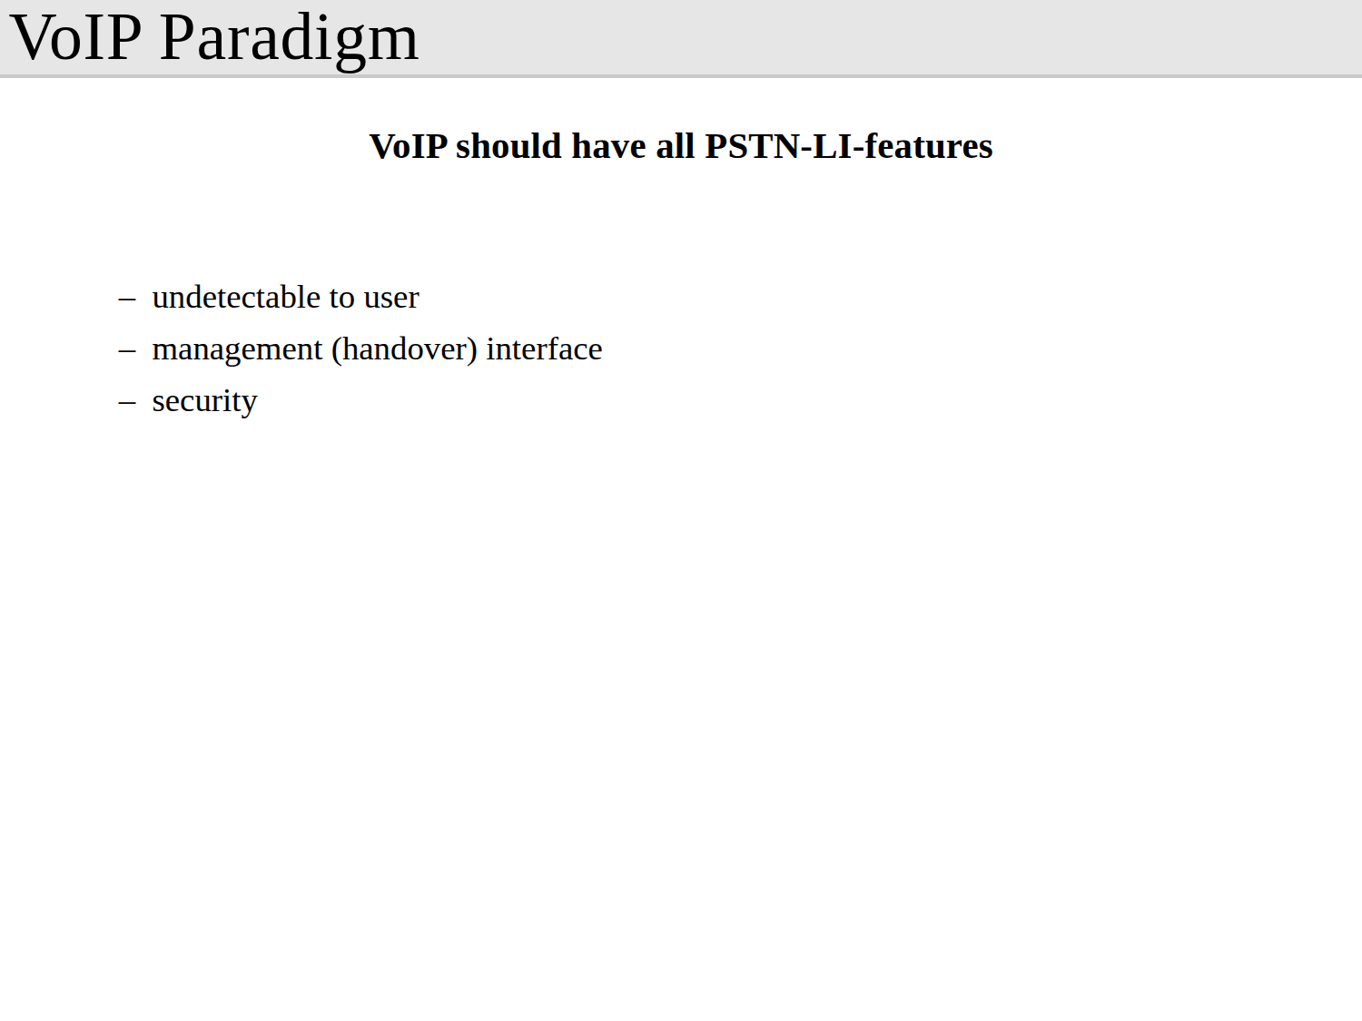VoIP Paradigm
VoIP should have all PSTN-LI-features
undetectable to user
management (handover) interface
security